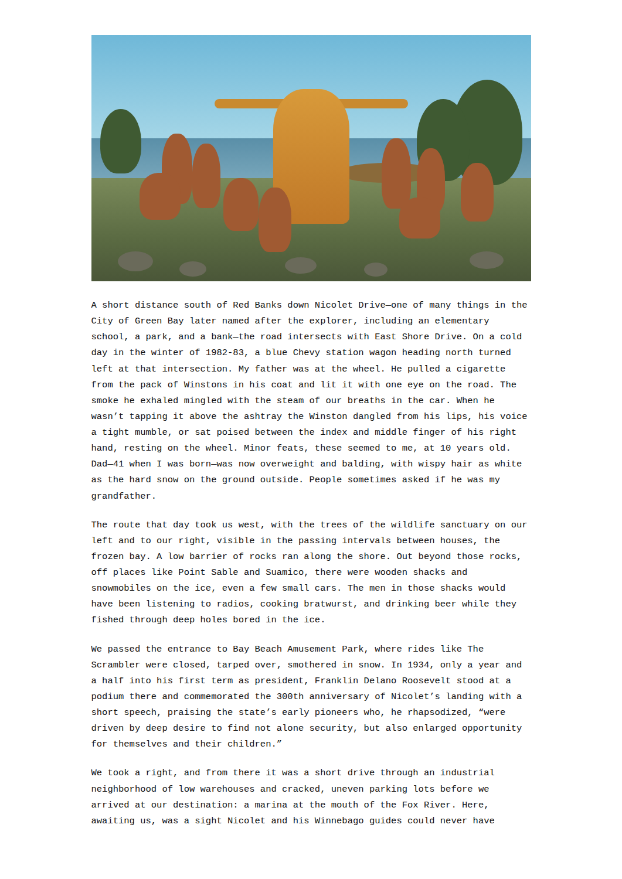A short distance south of Red Banks down Nicolet Drive—one of many things in the City of Green Bay later named after the explorer, including an elementary school, a park, and a bank—the road intersects with East Shore Drive. On a cold day in the winter of 1982-83, a blue Chevy station wagon heading north turned left at that intersection. My father was at the wheel. He pulled a cigarette from the pack of Winstons in his coat and lit it with one eye on the road. The smoke he exhaled mingled with the steam of our breaths in the car. When he wasn’t tapping it above the ashtray the Winston dangled from his lips, his voice a tight mumble, or sat poised between the index and middle finger of his right hand, resting on the wheel. Minor feats, these seemed to me, at 10 years old. Dad—41 when I was born—was now overweight and balding, with wispy hair as white as the hard snow on the ground outside. People sometimes asked if he was my grandfather.
The route that day took us west, with the trees of the wildlife sanctuary on our left and to our right, visible in the passing intervals between houses, the frozen bay. A low barrier of rocks ran along the shore. Out beyond those rocks, off places like Point Sable and Suamico, there were wooden shacks and snowmobiles on the ice, even a few small cars. The men in those shacks would have been listening to radios, cooking bratwurst, and drinking beer while they fished through deep holes bored in the ice.
We passed the entrance to Bay Beach Amusement Park, where rides like The Scrambler were closed, tarped over, smothered in snow. In 1934, only a year and a half into his first term as president, Franklin Delano Roosevelt stood at a podium there and commemorated the 300th anniversary of Nicolet’s landing with a short speech, praising the state’s early pioneers who, he rhapsodized, “were driven by deep desire to find not alone security, but also enlarged opportunity for themselves and their children.”
We took a right, and from there it was a short drive through an industrial neighborhood of low warehouses and cracked, uneven parking lots before we arrived at our destination: a marina at the mouth of the Fox River. Here, awaiting us, was a sight Nicolet and his Winnebago guides could never have